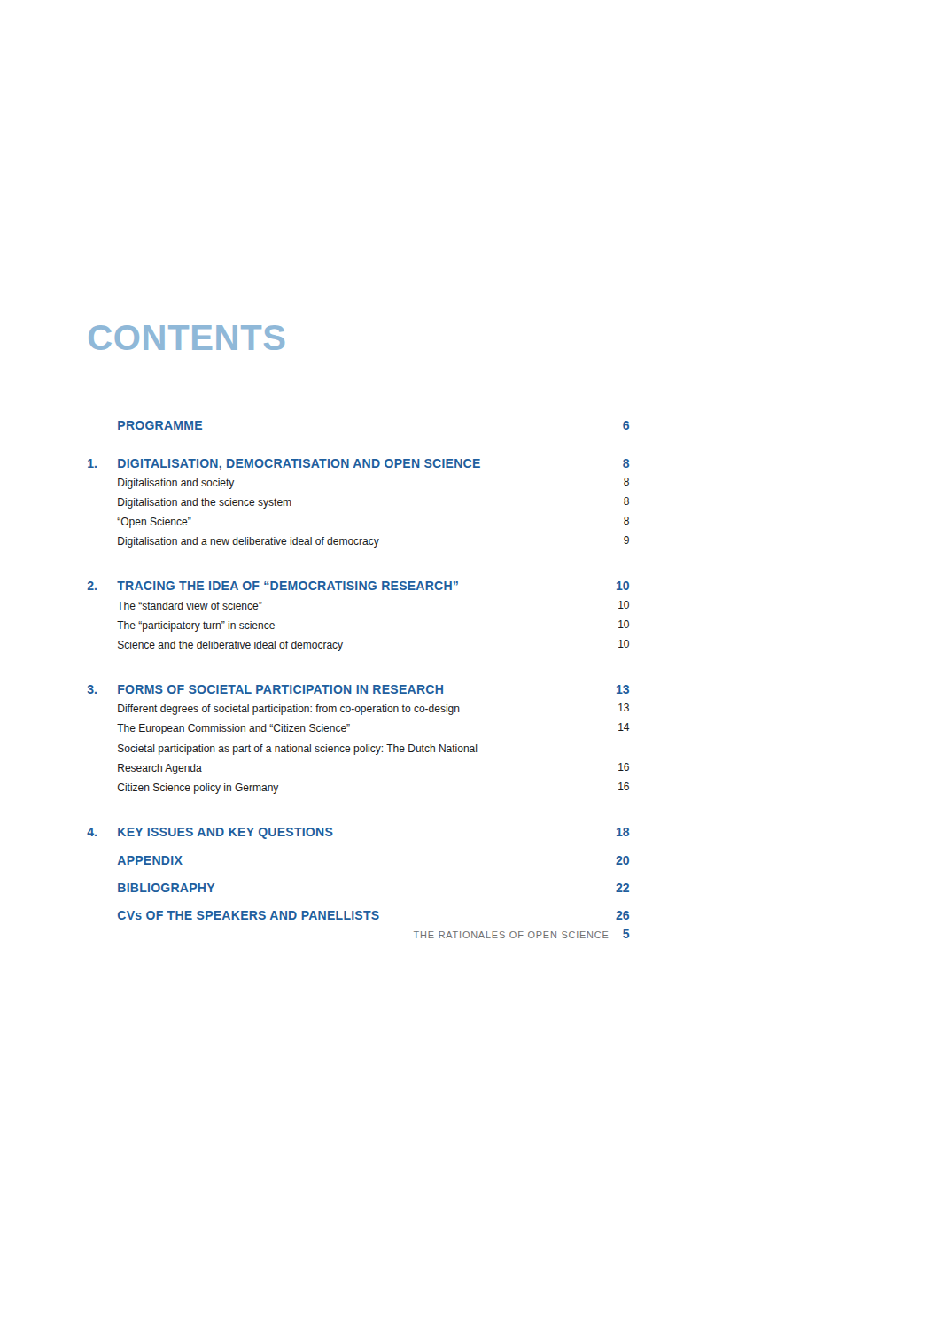Contents
| | PROGRAMME | 6 |
| 1. | DIGITALISATION, DEMOCRATISATION AND OPEN SCIENCE | 8 |
| | Digitalisation and society | 8 |
| | Digitalisation and the science system | 8 |
| | “Open Science” | 8 |
| | Digitalisation and a new deliberative ideal of democracy | 9 |
| 2. | TRACING THE IDEA OF “DEMOCRATISING RESEARCH” | 10 |
| | The “standard view of science” | 10 |
| | The “participatory turn” in science | 10 |
| | Science and the deliberative ideal of democracy | 10 |
| 3. | FORMS OF SOCIETAL PARTICIPATION IN RESEARCH | 13 |
| | Different degrees of societal participation: from co-operation to co-design | 13 |
| | The European Commission and “Citizen Science” | 14 |
| | Societal participation as part of a national science policy: The Dutch National | |
| | Research Agenda | 16 |
| | Citizen Science policy in Germany | 16 |
| 4. | KEY ISSUES AND KEY QUESTIONS | 18 |
| | APPENDIX | 20 |
| | BIBLIOGRAPHY | 22 |
| | CVs OF THE SPEAKERS AND PANELLISTS | 26 |
THE RATIONALES OF OPEN SCIENCE 5